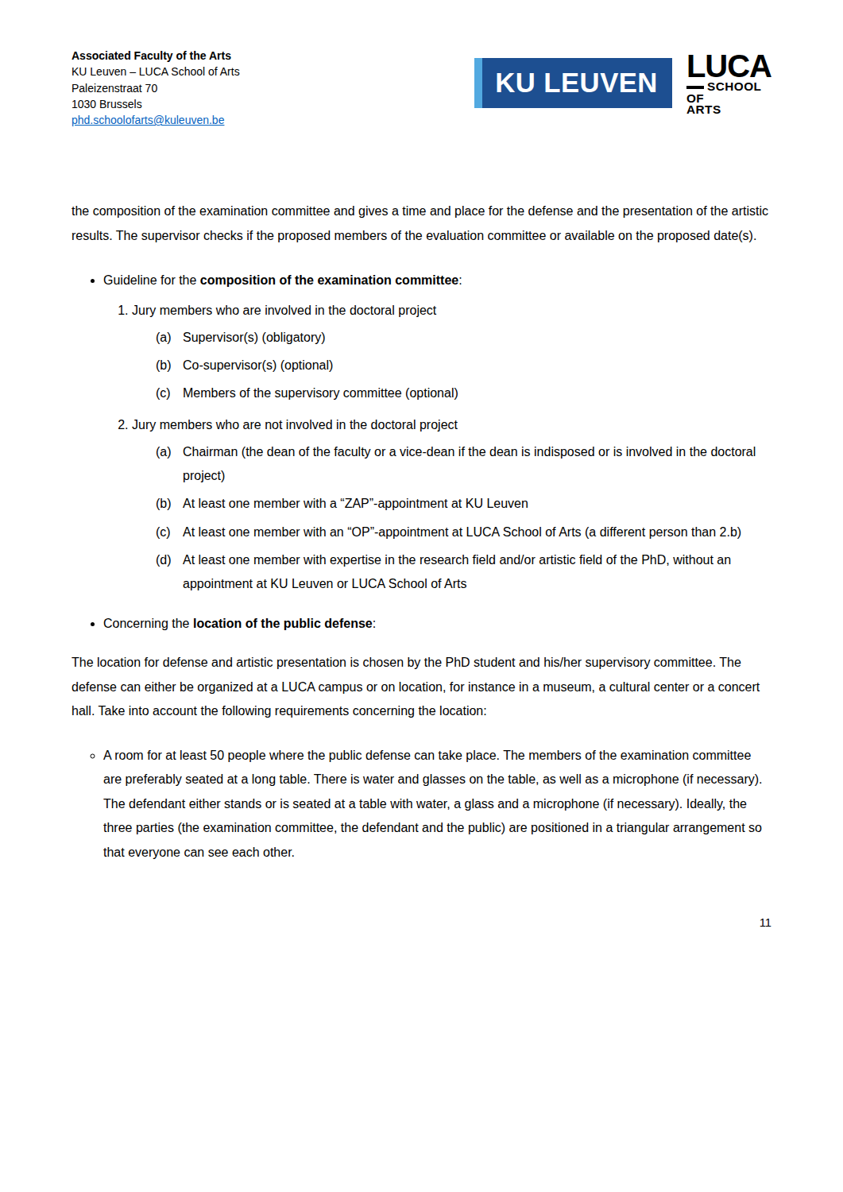Associated Faculty of the Arts
KU Leuven – LUCA School of Arts
Paleizenstraat 70
1030 Brussels
phd.schoolofarts@kuleuven.be
KU LEUVEN
LUCA SCHOOL OF ARTS
the composition of the examination committee and gives a time and place for the defense and the presentation of the artistic results. The supervisor checks if the proposed members of the evaluation committee or available on the proposed date(s).
Guideline for the composition of the examination committee:
Jury members who are involved in the doctoral project
Supervisor(s) (obligatory)
Co-supervisor(s) (optional)
Members of the supervisory committee (optional)
Jury members who are not involved in the doctoral project
Chairman (the dean of the faculty or a vice-dean if the dean is indisposed or is involved in the doctoral project)
At least one member with a “ZAP”-appointment at KU Leuven
At least one member with an “OP”-appointment at LUCA School of Arts (a different person than 2.b)
At least one member with expertise in the research field and/or artistic field of the PhD, without an appointment at KU Leuven or LUCA School of Arts
Concerning the location of the public defense:
The location for defense and artistic presentation is chosen by the PhD student and his/her supervisory committee. The defense can either be organized at a LUCA campus or on location, for instance in a museum, a cultural center or a concert hall. Take into account the following requirements concerning the location:
A room for at least 50 people where the public defense can take place. The members of the examination committee are preferably seated at a long table. There is water and glasses on the table, as well as a microphone (if necessary). The defendant either stands or is seated at a table with water, a glass and a microphone (if necessary). Ideally, the three parties (the examination committee, the defendant and the public) are positioned in a triangular arrangement so that everyone can see each other.
11